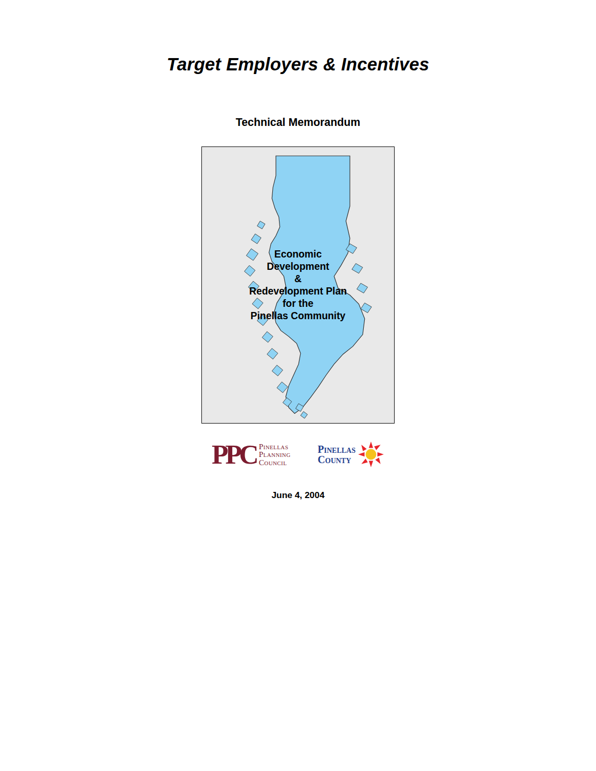Target Employers & Incentives
Technical Memorandum
Economic
Development
&
Redevelopment Plan
for the
Pinellas Community
PPC Pinellas Planning Council
Pinellas County
June 4, 2004